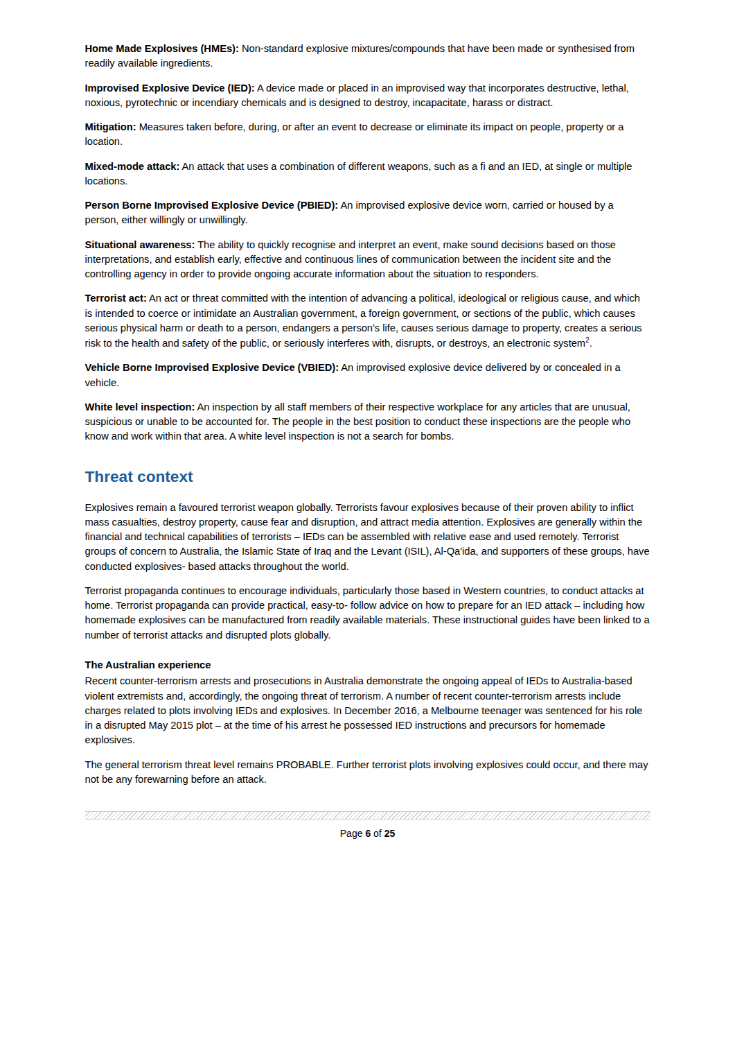Home Made Explosives (HMEs): Non-standard explosive mixtures/compounds that have been made or synthesised from readily available ingredients.
Improvised Explosive Device (IED): A device made or placed in an improvised way that incorporates destructive, lethal, noxious, pyrotechnic or incendiary chemicals and is designed to destroy, incapacitate, harass or distract.
Mitigation: Measures taken before, during, or after an event to decrease or eliminate its impact on people, property or a location.
Mixed-mode attack: An attack that uses a combination of different weapons, such as a fi and an IED, at single or multiple locations.
Person Borne Improvised Explosive Device (PBIED): An improvised explosive device worn, carried or housed by a person, either willingly or unwillingly.
Situational awareness: The ability to quickly recognise and interpret an event, make sound decisions based on those interpretations, and establish early, effective and continuous lines of communication between the incident site and the controlling agency in order to provide ongoing accurate information about the situation to responders.
Terrorist act: An act or threat committed with the intention of advancing a political, ideological or religious cause, and which is intended to coerce or intimidate an Australian government, a foreign government, or sections of the public, which causes serious physical harm or death to a person, endangers a person's life, causes serious damage to property, creates a serious risk to the health and safety of the public, or seriously interferes with, disrupts, or destroys, an electronic system2.
Vehicle Borne Improvised Explosive Device (VBIED): An improvised explosive device delivered by or concealed in a vehicle.
White level inspection: An inspection by all staff members of their respective workplace for any articles that are unusual, suspicious or unable to be accounted for. The people in the best position to conduct these inspections are the people who know and work within that area. A white level inspection is not a search for bombs.
Threat context
Explosives remain a favoured terrorist weapon globally. Terrorists favour explosives because of their proven ability to inflict mass casualties, destroy property, cause fear and disruption, and attract media attention. Explosives are generally within the financial and technical capabilities of terrorists – IEDs can be assembled with relative ease and used remotely. Terrorist groups of concern to Australia, the Islamic State of Iraq and the Levant (ISIL), Al-Qa'ida, and supporters of these groups, have conducted explosives- based attacks throughout the world.
Terrorist propaganda continues to encourage individuals, particularly those based in Western countries, to conduct attacks at home. Terrorist propaganda can provide practical, easy-to- follow advice on how to prepare for an IED attack – including how homemade explosives can be manufactured from readily available materials. These instructional guides have been linked to a number of terrorist attacks and disrupted plots globally.
The Australian experience
Recent counter-terrorism arrests and prosecutions in Australia demonstrate the ongoing appeal of IEDs to Australia-based violent extremists and, accordingly, the ongoing threat of terrorism. A number of recent counter-terrorism arrests include charges related to plots involving IEDs and explosives. In December 2016, a Melbourne teenager was sentenced for his role in a disrupted May 2015 plot – at the time of his arrest he possessed IED instructions and precursors for homemade explosives.
The general terrorism threat level remains PROBABLE. Further terrorist plots involving explosives could occur, and there may not be any forewarning before an attack.
Page 6 of 25